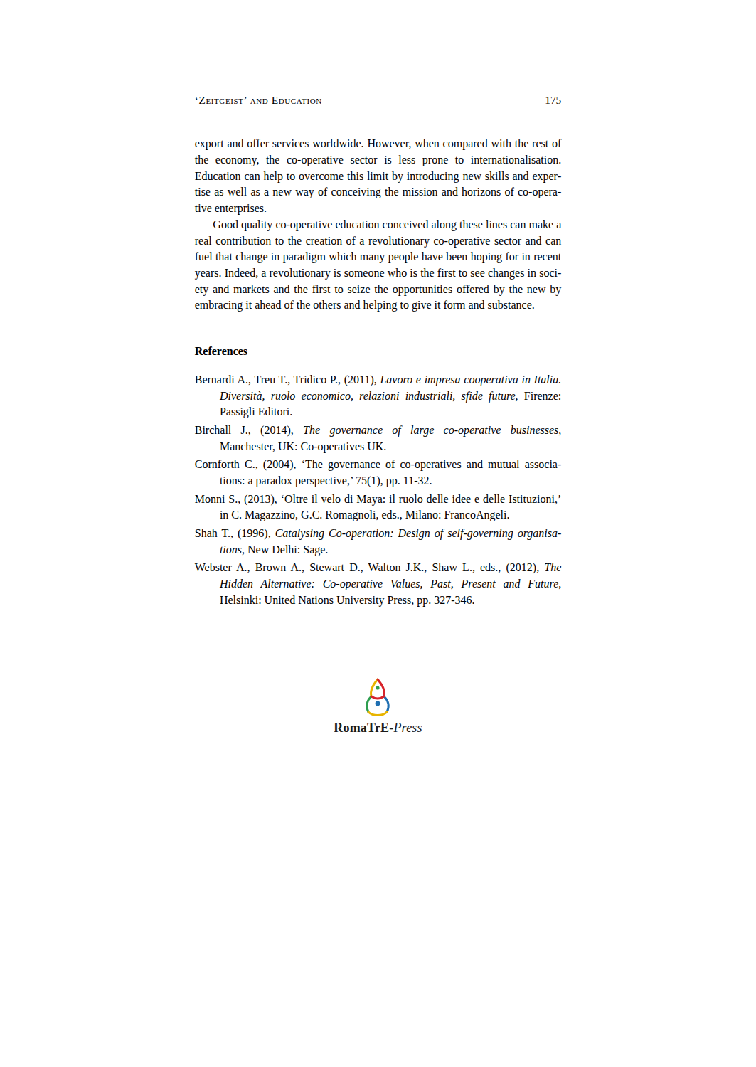‘Zeitgeist’ and Education 175
export and offer services worldwide. However, when compared with the rest of the economy, the co-operative sector is less prone to internationalisation. Education can help to overcome this limit by introducing new skills and expertise as well as a new way of conceiving the mission and horizons of co-operative enterprises.
Good quality co-operative education conceived along these lines can make a real contribution to the creation of a revolutionary co-operative sector and can fuel that change in paradigm which many people have been hoping for in recent years. Indeed, a revolutionary is someone who is the first to see changes in society and markets and the first to seize the opportunities offered by the new by embracing it ahead of the others and helping to give it form and substance.
References
Bernardi A., Treu T., Tridico P., (2011), Lavoro e impresa cooperativa in Italia. Diversità, ruolo economico, relazioni industriali, sfide future, Firenze: Passigli Editori.
Birchall J., (2014), The governance of large co-operative businesses, Manchester, UK: Co-operatives UK.
Cornforth C., (2004), ‘The governance of co-operatives and mutual associations: a paradox perspective,’ 75(1), pp. 11-32.
Monni S., (2013), ‘Oltre il velo di Maya: il ruolo delle idee e delle Istituzioni,’ in C. Magazzino, G.C. Romagnoli, eds., Milano: FrancoAngeli.
Shah T., (1996), Catalysing Co-operation: Design of self-governing organisations, New Delhi: Sage.
Webster A., Brown A., Stewart D., Walton J.K., Shaw L., eds., (2012), The Hidden Alternative: Co-operative Values, Past, Present and Future, Helsinki: United Nations University Press, pp. 327-346.
Roma TrE-Press